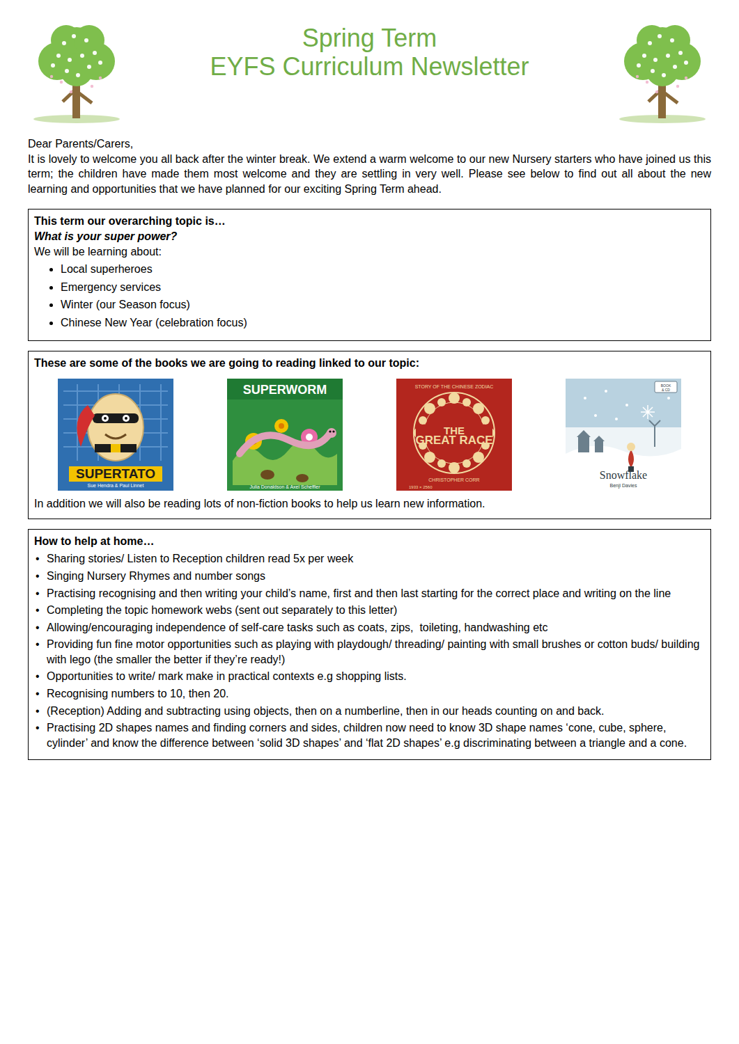Spring Term
EYFS Curriculum Newsletter
Dear Parents/Carers,
It is lovely to welcome you all back after the winter break. We extend a warm welcome to our new Nursery starters who have joined us this term; the children have made them most welcome and they are settling in very well. Please see below to find out all about the new learning and opportunities that we have planned for our exciting Spring Term ahead.
| This term our overarching topic is… What is your super power? We will be learning about: Local superheroes Emergency services Winter (our Season focus) Chinese New Year (celebration focus) |
| These are some of the books we are going to reading linked to our topic: SUPERTATO Sue Hendra & Paul Linnet SUPERWORM Julia Donaldson & Axel Scheffler STORY OF THE CHINESE ZODIAC THE GREAT RACE CHRISTOPHER CORR 1933 × 2560 BOOK & CD Snowflake Benji Davies In addition we will also be reading lots of non-fiction books to help us learn new information. |
| How to help at home… Sharing stories/ Listen to Reception children read 5x per week Singing Nursery Rhymes and number songs Practising recognising and then writing your child’s name, first and then last starting for the correct place and writing on the line Completing the topic homework webs (sent out separately to this letter) Allowing/encouraging independence of self-care tasks such as coats, zips, toileting, handwashing etc Providing fun fine motor opportunities such as playing with playdough/ threading/ painting with small brushes or cotton buds/ building with lego (the smaller the better if they’re ready!) Opportunities to write/ mark make in practical contexts e.g shopping lists. Recognising numbers to 10, then 20. (Reception) Adding and subtracting using objects, then on a numberline, then in our heads counting on and back. Practising 2D shapes names and finding corners and sides, children now need to know 3D shape names ‘cone, cube, sphere, cylinder’ and know the difference between ‘solid 3D shapes’ and ‘flat 2D shapes’ e.g discriminating between a triangle and a cone. |